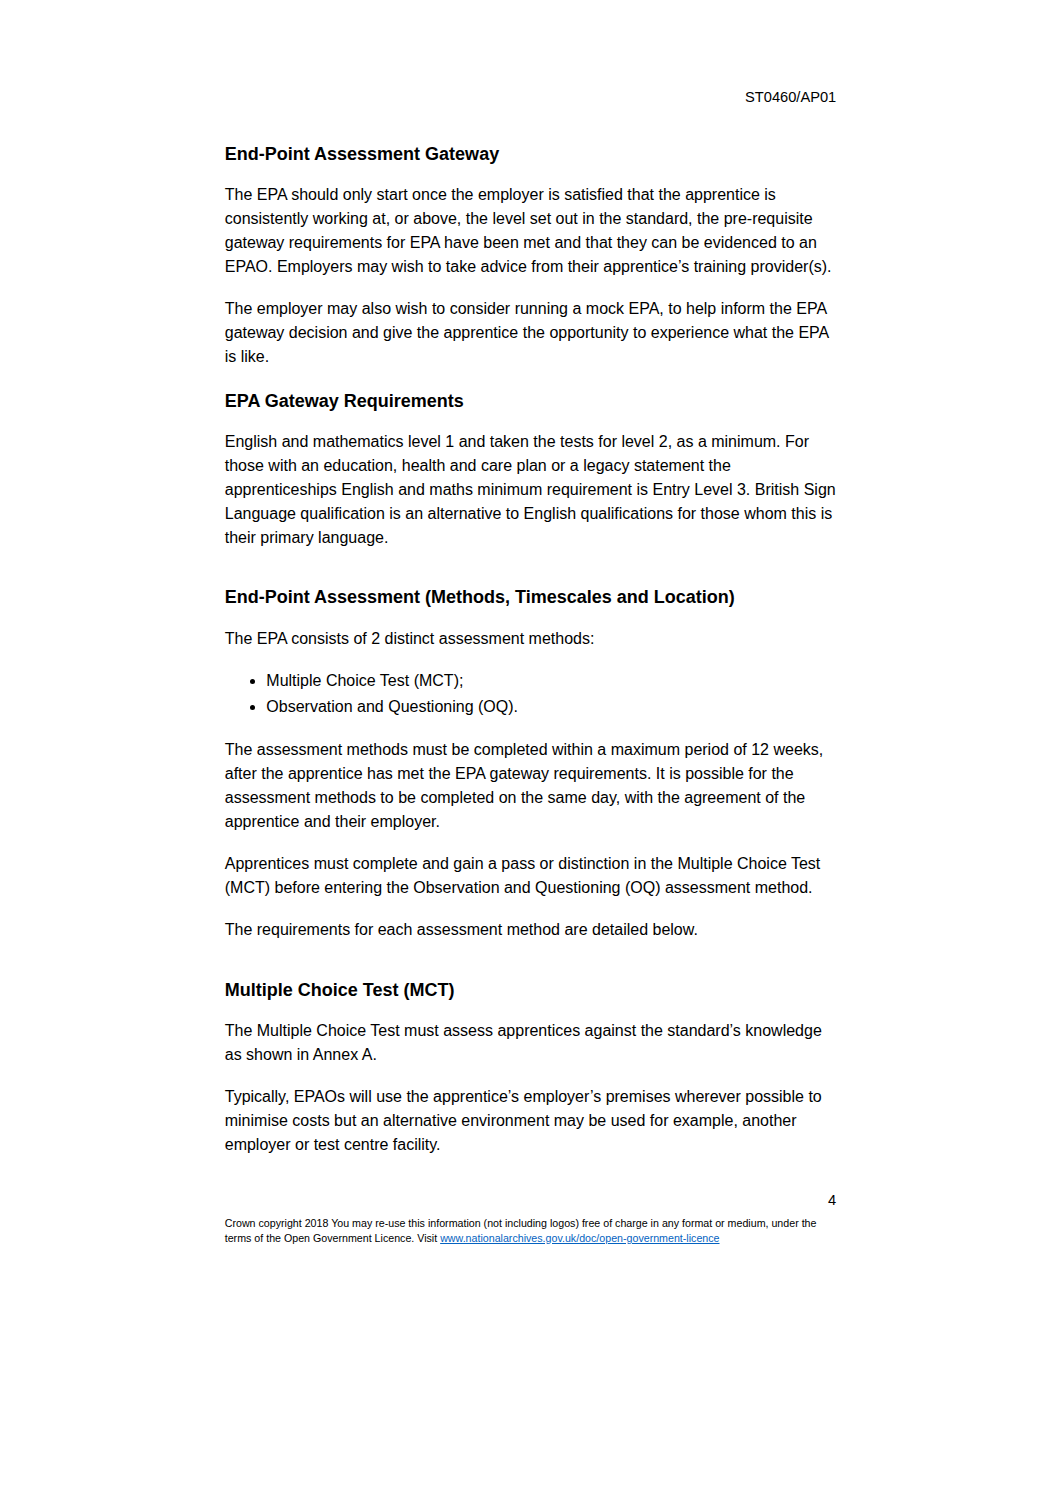ST0460/AP01
End-Point Assessment Gateway
The EPA should only start once the employer is satisfied that the apprentice is consistently working at, or above, the level set out in the standard, the pre-requisite gateway requirements for EPA have been met and that they can be evidenced to an EPAO. Employers may wish to take advice from their apprentice’s training provider(s).
The employer may also wish to consider running a mock EPA, to help inform the EPA gateway decision and give the apprentice the opportunity to experience what the EPA is like.
EPA Gateway Requirements
English and mathematics level 1 and taken the tests for level 2, as a minimum. For those with an education, health and care plan or a legacy statement the apprenticeships English and maths minimum requirement is Entry Level 3. British Sign Language qualification is an alternative to English qualifications for those whom this is their primary language.
End-Point Assessment (Methods, Timescales and Location)
The EPA consists of 2 distinct assessment methods:
Multiple Choice Test (MCT);
Observation and Questioning (OQ).
The assessment methods must be completed within a maximum period of 12 weeks, after the apprentice has met the EPA gateway requirements. It is possible for the assessment methods to be completed on the same day, with the agreement of the apprentice and their employer.
Apprentices must complete and gain a pass or distinction in the Multiple Choice Test (MCT) before entering the Observation and Questioning (OQ) assessment method.
The requirements for each assessment method are detailed below.
Multiple Choice Test (MCT)
The Multiple Choice Test must assess apprentices against the standard’s knowledge as shown in Annex A.
Typically, EPAOs will use the apprentice’s employer’s premises wherever possible to minimise costs but an alternative environment may be used for example, another employer or test centre facility.
4
Crown copyright 2018 You may re-use this information (not including logos) free of charge in any format or medium, under the terms of the Open Government Licence. Visit www.nationalarchives.gov.uk/doc/open-government-licence